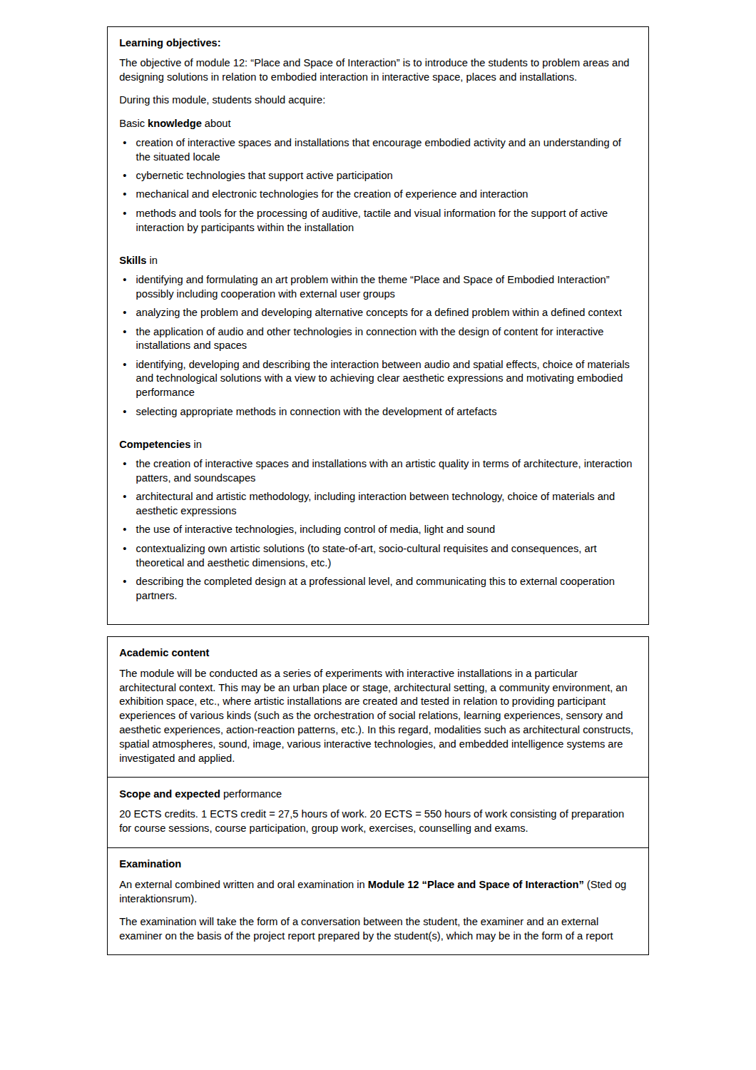Learning objectives:
The objective of module 12: “Place and Space of Interaction” is to introduce the students to problem areas and designing solutions in relation to embodied interaction in interactive space, places and installations.
During this module, students should acquire:
Basic knowledge about
creation of interactive spaces and installations that encourage embodied activity and an understanding of the situated locale
cybernetic technologies that support active participation
mechanical and electronic technologies for the creation of experience and interaction
methods and tools for the processing of auditive, tactile and visual information for the support of active interaction by participants within the installation
Skills in
identifying and formulating an art problem within the theme “Place and Space of Embodied Interaction” possibly including cooperation with external user groups
analyzing the problem and developing alternative concepts for a defined problem within a defined context
the application of audio and other technologies in connection with the design of content for interactive installations and spaces
identifying, developing and describing the interaction between audio and spatial effects, choice of materials and technological solutions with a view to achieving clear aesthetic expressions and motivating embodied performance
selecting appropriate methods in connection with the development of artefacts
Competencies in
the creation of interactive spaces and installations with an artistic quality in terms of architecture, interaction patters, and soundscapes
architectural and artistic methodology, including interaction between technology, choice of materials and aesthetic expressions
the use of interactive technologies, including control of media, light and sound
contextualizing own artistic solutions (to state-of-art, socio-cultural requisites and consequences, art theoretical and aesthetic dimensions, etc.)
describing the completed design at a professional level, and communicating this to external cooperation partners.
Academic content
The module will be conducted as a series of experiments with interactive installations in a particular architectural context. This may be an urban place or stage, architectural setting, a community environment, an exhibition space, etc., where artistic installations are created and tested in relation to providing participant experiences of various kinds (such as the orchestration of social relations, learning experiences, sensory and aesthetic experiences, action-reaction patterns, etc.). In this regard, modalities such as architectural constructs, spatial atmospheres, sound, image, various interactive technologies, and embedded intelligence systems are investigated and applied.
Scope and expected performance
20 ECTS credits. 1 ECTS credit = 27,5 hours of work. 20 ECTS = 550 hours of work consisting of preparation for course sessions, course participation, group work, exercises, counselling and exams.
Examination
An external combined written and oral examination in Module 12 “Place and Space of Interaction” (Sted og interaktionsrum).
The examination will take the form of a conversation between the student, the examiner and an external examiner on the basis of the project report prepared by the student(s), which may be in the form of a report